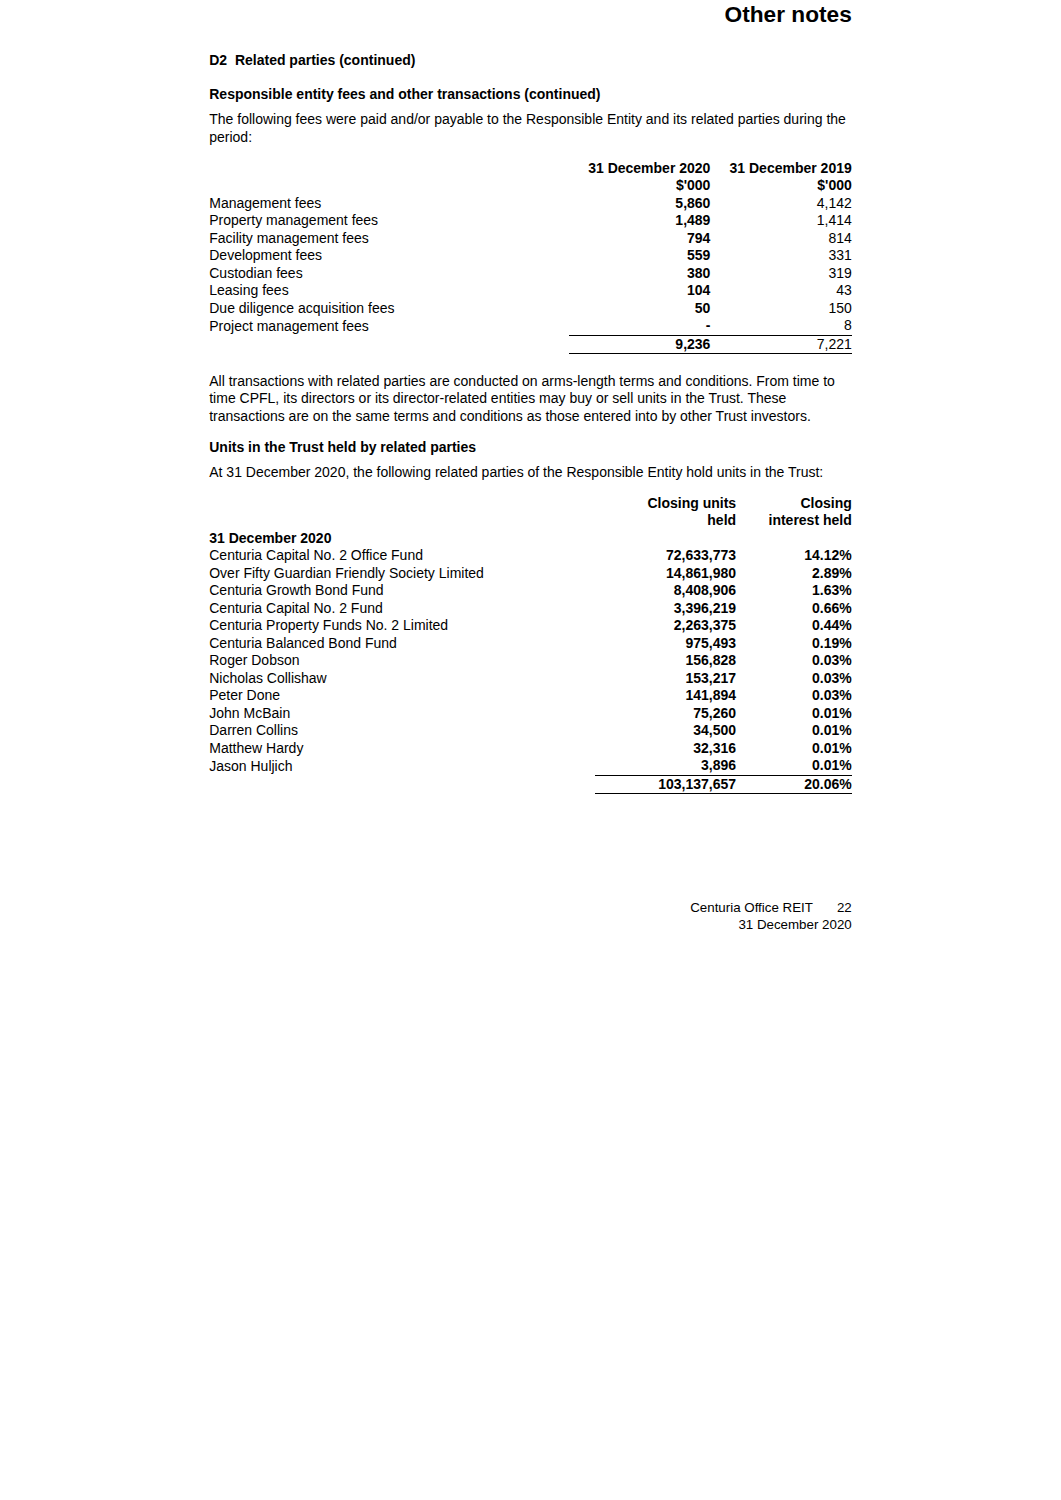Other notes
D2 Related parties (continued)
Responsible entity fees and other transactions (continued)
The following fees were paid and/or payable to the Responsible Entity and its related parties during the period:
| | 31 December 2020 | 31 December 2019 |
| --- | --- | --- |
| | $'000 | $'000 |
| Management fees | 5,860 | 4,142 |
| Property management fees | 1,489 | 1,414 |
| Facility management fees | 794 | 814 |
| Development fees | 559 | 331 |
| Custodian fees | 380 | 319 |
| Leasing fees | 104 | 43 |
| Due diligence acquisition fees | 50 | 150 |
| Project management fees | - | 8 |
| | 9,236 | 7,221 |
All transactions with related parties are conducted on arms-length terms and conditions. From time to time CPFL, its directors or its director-related entities may buy or sell units in the Trust. These transactions are on the same terms and conditions as those entered into by other Trust investors.
Units in the Trust held by related parties
At 31 December 2020, the following related parties of the Responsible Entity hold units in the Trust:
| | Closing units | Closing |
| --- | --- | --- |
| | held | interest held |
| 31 December 2020 | | |
| Centuria Capital No. 2 Office Fund | 72,633,773 | 14.12% |
| Over Fifty Guardian Friendly Society Limited | 14,861,980 | 2.89% |
| Centuria Growth Bond Fund | 8,408,906 | 1.63% |
| Centuria Capital No. 2 Fund | 3,396,219 | 0.66% |
| Centuria Property Funds No. 2 Limited | 2,263,375 | 0.44% |
| Centuria Balanced Bond Fund | 975,493 | 0.19% |
| Roger Dobson | 156,828 | 0.03% |
| Nicholas Collishaw | 153,217 | 0.03% |
| Peter Done | 141,894 | 0.03% |
| John McBain | 75,260 | 0.01% |
| Darren Collins | 34,500 | 0.01% |
| Matthew Hardy | 32,316 | 0.01% |
| Jason Huljich | 3,896 | 0.01% |
| | 103,137,657 | 20.06% |
Centuria Office REIT22
31 December 2020